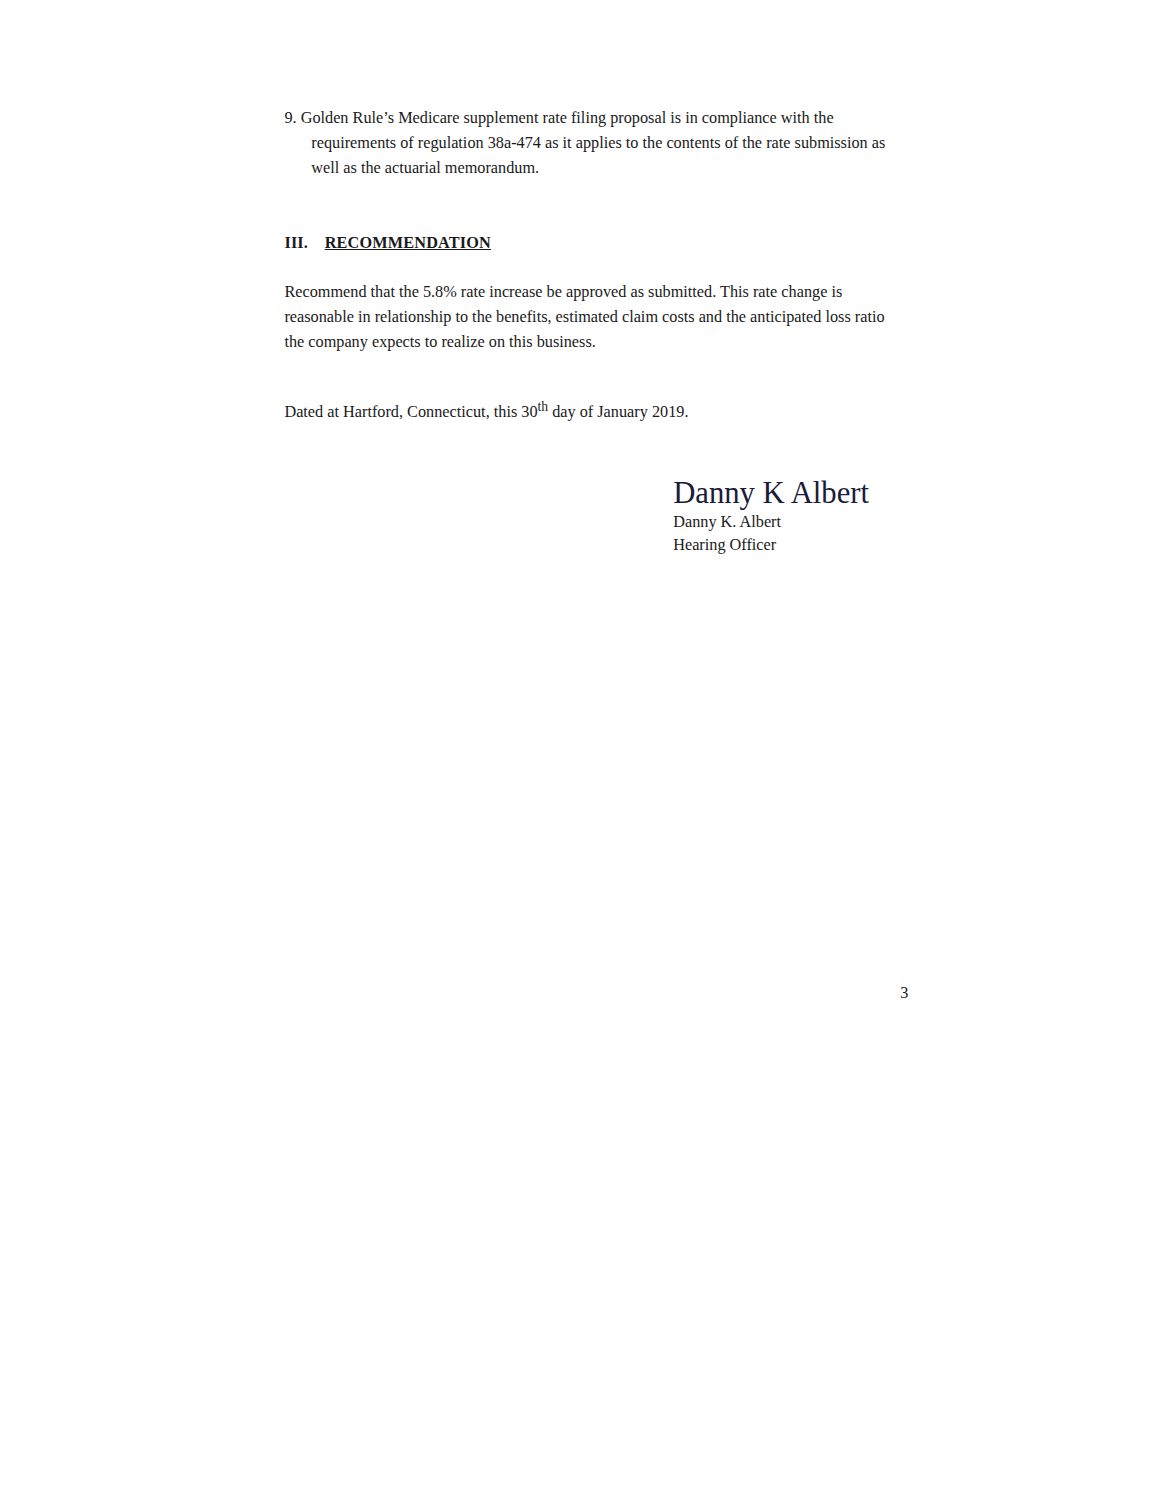9. Golden Rule’s Medicare supplement rate filing proposal is in compliance with the requirements of regulation 38a-474 as it applies to the contents of the rate submission as well as the actuarial memorandum.
III. RECOMMENDATION
Recommend that the 5.8% rate increase be approved as submitted. This rate change is reasonable in relationship to the benefits, estimated claim costs and the anticipated loss ratio the company expects to realize on this business.
Dated at Hartford, Connecticut, this 30th day of January 2019.
Danny K Albert
Danny K. Albert
Hearing Officer
3